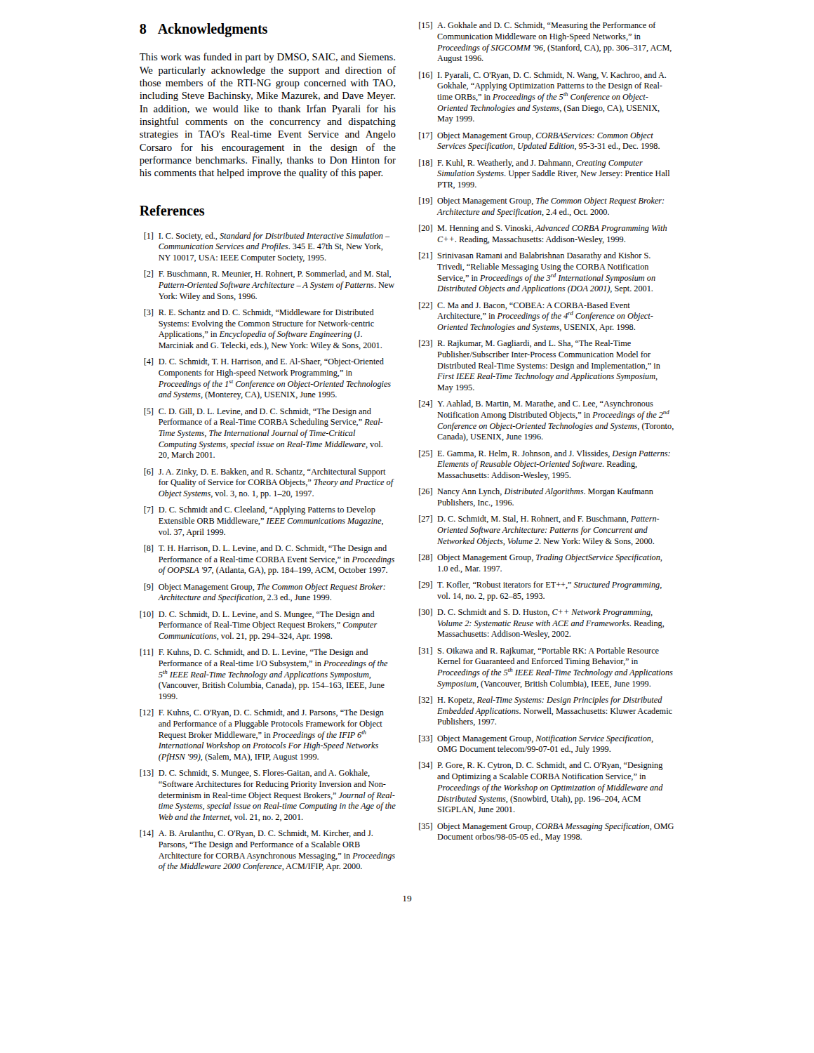8 Acknowledgments
This work was funded in part by DMSO, SAIC, and Siemens. We particularly acknowledge the support and direction of those members of the RTI-NG group concerned with TAO, including Steve Bachinsky, Mike Mazurek, and Dave Meyer. In addition, we would like to thank Irfan Pyarali for his insightful comments on the concurrency and dispatching strategies in TAO's Real-time Event Service and Angelo Corsaro for his encouragement in the design of the performance benchmarks. Finally, thanks to Don Hinton for his comments that helped improve the quality of this paper.
References
[1] I. C. Society, ed., Standard for Distributed Interactive Simulation – Communication Services and Profiles. 345 E. 47th St, New York, NY 10017, USA: IEEE Computer Society, 1995.
[2] F. Buschmann, R. Meunier, H. Rohnert, P. Sommerlad, and M. Stal, Pattern-Oriented Software Architecture – A System of Patterns. New York: Wiley and Sons, 1996.
[3] R. E. Schantz and D. C. Schmidt, “Middleware for Distributed Systems: Evolving the Common Structure for Network-centric Applications,” in Encyclopedia of Software Engineering (J. Marciniak and G. Telecki, eds.), New York: Wiley & Sons, 2001.
[4] D. C. Schmidt, T. H. Harrison, and E. Al-Shaer, “Object-Oriented Components for High-speed Network Programming,” in Proceedings of the 1st Conference on Object-Oriented Technologies and Systems, (Monterey, CA), USENIX, June 1995.
[5] C. D. Gill, D. L. Levine, and D. C. Schmidt, “The Design and Performance of a Real-Time CORBA Scheduling Service,” Real-Time Systems, The International Journal of Time-Critical Computing Systems, special issue on Real-Time Middleware, vol. 20, March 2001.
[6] J. A. Zinky, D. E. Bakken, and R. Schantz, “Architectural Support for Quality of Service for CORBA Objects,” Theory and Practice of Object Systems, vol. 3, no. 1, pp. 1–20, 1997.
[7] D. C. Schmidt and C. Cleeland, “Applying Patterns to Develop Extensible ORB Middleware,” IEEE Communications Magazine, vol. 37, April 1999.
[8] T. H. Harrison, D. L. Levine, and D. C. Schmidt, “The Design and Performance of a Real-time CORBA Event Service,” in Proceedings of OOPSLA '97, (Atlanta, GA), pp. 184–199, ACM, October 1997.
[9] Object Management Group, The Common Object Request Broker: Architecture and Specification, 2.3 ed., June 1999.
[10] D. C. Schmidt, D. L. Levine, and S. Mungee, “The Design and Performance of Real-Time Object Request Brokers,” Computer Communications, vol. 21, pp. 294–324, Apr. 1998.
[11] F. Kuhns, D. C. Schmidt, and D. L. Levine, “The Design and Performance of a Real-time I/O Subsystem,” in Proceedings of the 5th IEEE Real-Time Technology and Applications Symposium, (Vancouver, British Columbia, Canada), pp. 154–163, IEEE, June 1999.
[12] F. Kuhns, C. O'Ryan, D. C. Schmidt, and J. Parsons, “The Design and Performance of a Pluggable Protocols Framework for Object Request Broker Middleware,” in Proceedings of the IFIP 6th International Workshop on Protocols For High-Speed Networks (PfHSN '99), (Salem, MA), IFIP, August 1999.
[13] D. C. Schmidt, S. Mungee, S. Flores-Gaitan, and A. Gokhale, “Software Architectures for Reducing Priority Inversion and Non-determinism in Real-time Object Request Brokers,” Journal of Real-time Systems, special issue on Real-time Computing in the Age of the Web and the Internet, vol. 21, no. 2, 2001.
[14] A. B. Arulanthu, C. O'Ryan, D. C. Schmidt, M. Kircher, and J. Parsons, “The Design and Performance of a Scalable ORB Architecture for CORBA Asynchronous Messaging,” in Proceedings of the Middleware 2000 Conference, ACM/IFIP, Apr. 2000.
[15] A. Gokhale and D. C. Schmidt, “Measuring the Performance of Communication Middleware on High-Speed Networks,” in Proceedings of SIGCOMM '96, (Stanford, CA), pp. 306–317, ACM, August 1996.
[16] I. Pyarali, C. O'Ryan, D. C. Schmidt, N. Wang, V. Kachroo, and A. Gokhale, “Applying Optimization Patterns to the Design of Real-time ORBs,” in Proceedings of the 5th Conference on Object-Oriented Technologies and Systems, (San Diego, CA), USENIX, May 1999.
[17] Object Management Group, CORBAServices: Common Object Services Specification, Updated Edition, 95-3-31 ed., Dec. 1998.
[18] F. Kuhl, R. Weatherly, and J. Dahmann, Creating Computer Simulation Systems. Upper Saddle River, New Jersey: Prentice Hall PTR, 1999.
[19] Object Management Group, The Common Object Request Broker: Architecture and Specification, 2.4 ed., Oct. 2000.
[20] M. Henning and S. Vinoski, Advanced CORBA Programming With C++. Reading, Massachusetts: Addison-Wesley, 1999.
[21] Srinivasan Ramani and Balabrishnan Dasarathy and Kishor S. Trivedi, “Reliable Messaging Using the CORBA Notification Service,” in Proceedings of the 3rd International Symposium on Distributed Objects and Applications (DOA 2001), Sept. 2001.
[22] C. Ma and J. Bacon, “COBEA: A CORBA-Based Event Architecture,” in Proceedings of the 4rd Conference on Object-Oriented Technologies and Systems, USENIX, Apr. 1998.
[23] R. Rajkumar, M. Gagliardi, and L. Sha, “The Real-Time Publisher/Subscriber Inter-Process Communication Model for Distributed Real-Time Systems: Design and Implementation,” in First IEEE Real-Time Technology and Applications Symposium, May 1995.
[24] Y. Aahlad, B. Martin, M. Marathe, and C. Lee, “Asynchronous Notification Among Distributed Objects,” in Proceedings of the 2nd Conference on Object-Oriented Technologies and Systems, (Toronto, Canada), USENIX, June 1996.
[25] E. Gamma, R. Helm, R. Johnson, and J. Vlissides, Design Patterns: Elements of Reusable Object-Oriented Software. Reading, Massachusetts: Addison-Wesley, 1995.
[26] Nancy Ann Lynch, Distributed Algorithms. Morgan Kaufmann Publishers, Inc., 1996.
[27] D. C. Schmidt, M. Stal, H. Rohnert, and F. Buschmann, Pattern-Oriented Software Architecture: Patterns for Concurrent and Networked Objects, Volume 2. New York: Wiley & Sons, 2000.
[28] Object Management Group, Trading ObjectService Specification, 1.0 ed., Mar. 1997.
[29] T. Kofler, “Robust iterators for ET++,” Structured Programming, vol. 14, no. 2, pp. 62–85, 1993.
[30] D. C. Schmidt and S. D. Huston, C++ Network Programming, Volume 2: Systematic Reuse with ACE and Frameworks. Reading, Massachusetts: Addison-Wesley, 2002.
[31] S. Oikawa and R. Rajkumar, “Portable RK: A Portable Resource Kernel for Guaranteed and Enforced Timing Behavior,” in Proceedings of the 5th IEEE Real-Time Technology and Applications Symposium, (Vancouver, British Columbia), IEEE, June 1999.
[32] H. Kopetz, Real-Time Systems: Design Principles for Distributed Embedded Applications. Norwell, Massachusetts: Kluwer Academic Publishers, 1997.
[33] Object Management Group, Notification Service Specification, OMG Document telecom/99-07-01 ed., July 1999.
[34] P. Gore, R. K. Cytron, D. C. Schmidt, and C. O'Ryan, “Designing and Optimizing a Scalable CORBA Notification Service,” in Proceedings of the Workshop on Optimization of Middleware and Distributed Systems, (Snowbird, Utah), pp. 196–204, ACM SIGPLAN, June 2001.
[35] Object Management Group, CORBA Messaging Specification, OMG Document orbos/98-05-05 ed., May 1998.
19